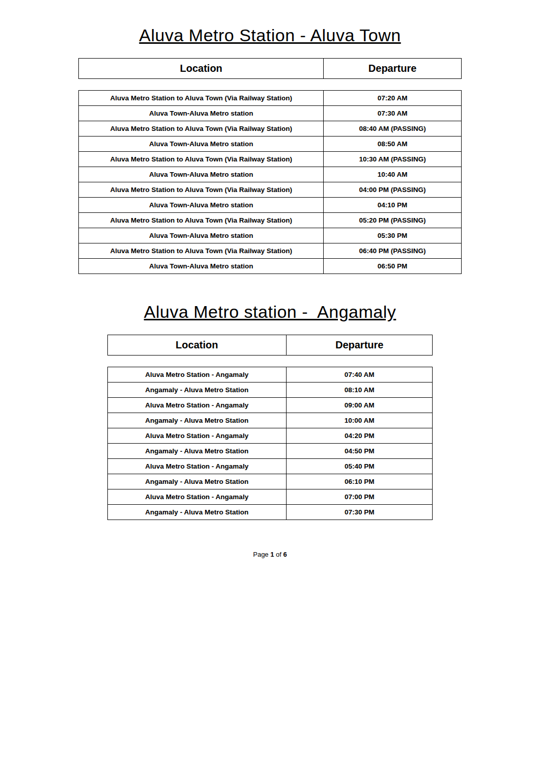Aluva Metro Station - Aluva Town
| Location | Departure |
| Aluva Metro Station to Aluva Town (Via Railway Station) | 07:20 AM |
| Aluva Town-Aluva Metro station | 07:30 AM |
| Aluva Metro Station to Aluva Town (Via Railway Station) | 08:40 AM (PASSING) |
| Aluva Town-Aluva Metro station | 08:50 AM |
| Aluva Metro Station to Aluva Town (Via Railway Station) | 10:30 AM (PASSING) |
| Aluva Town-Aluva Metro station | 10:40 AM |
| Aluva Metro Station to Aluva Town (Via Railway Station) | 04:00 PM (PASSING) |
| Aluva Town-Aluva Metro station | 04:10 PM |
| Aluva Metro Station to Aluva Town (Via Railway Station) | 05:20 PM (PASSING) |
| Aluva Town-Aluva Metro station | 05:30 PM |
| Aluva Metro Station to Aluva Town (Via Railway Station) | 06:40 PM (PASSING) |
| Aluva Town-Aluva Metro station | 06:50 PM |
Aluva Metro station - Angamaly
| Location | Departure |
| Aluva Metro Station - Angamaly | 07:40 AM |
| Angamaly - Aluva Metro Station | 08:10 AM |
| Aluva Metro Station - Angamaly | 09:00 AM |
| Angamaly - Aluva Metro Station | 10:00 AM |
| Aluva Metro Station - Angamaly | 04:20 PM |
| Angamaly - Aluva Metro Station | 04:50 PM |
| Aluva Metro Station - Angamaly | 05:40 PM |
| Angamaly - Aluva Metro Station | 06:10 PM |
| Aluva Metro Station - Angamaly | 07:00 PM |
| Angamaly - Aluva Metro Station | 07:30 PM |
Page 1 of 6